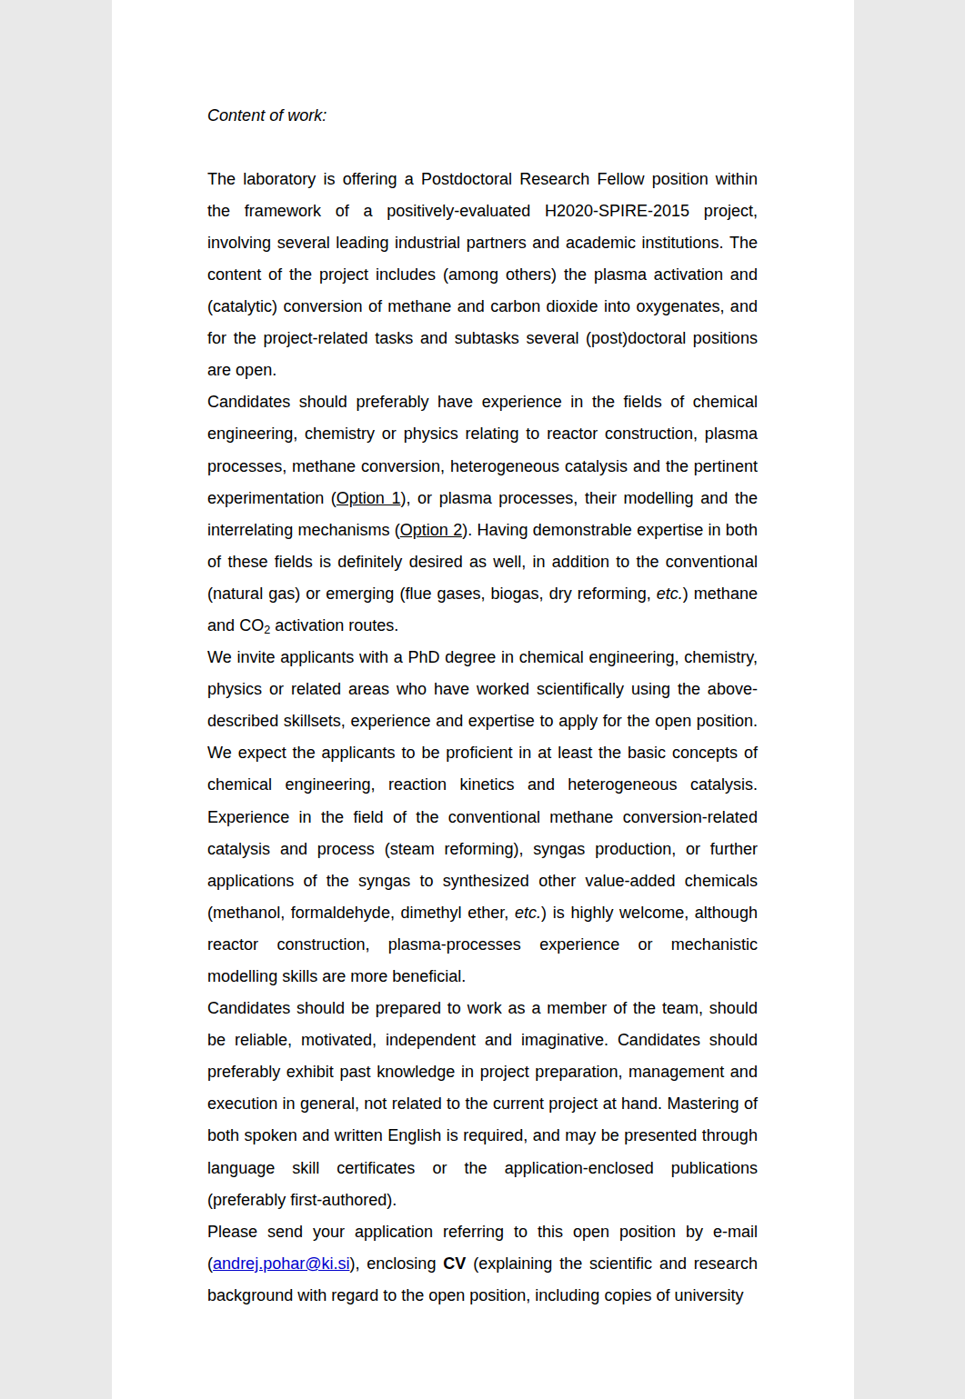Content of work:
The laboratory is offering a Postdoctoral Research Fellow position within the framework of a positively-evaluated H2020-SPIRE-2015 project, involving several leading industrial partners and academic institutions. The content of the project includes (among others) the plasma activation and (catalytic) conversion of methane and carbon dioxide into oxygenates, and for the project-related tasks and subtasks several (post)doctoral positions are open.
Candidates should preferably have experience in the fields of chemical engineering, chemistry or physics relating to reactor construction, plasma processes, methane conversion, heterogeneous catalysis and the pertinent experimentation (Option 1), or plasma processes, their modelling and the interrelating mechanisms (Option 2). Having demonstrable expertise in both of these fields is definitely desired as well, in addition to the conventional (natural gas) or emerging (flue gases, biogas, dry reforming, etc.) methane and CO2 activation routes.
We invite applicants with a PhD degree in chemical engineering, chemistry, physics or related areas who have worked scientifically using the above-described skillsets, experience and expertise to apply for the open position. We expect the applicants to be proficient in at least the basic concepts of chemical engineering, reaction kinetics and heterogeneous catalysis. Experience in the field of the conventional methane conversion-related catalysis and process (steam reforming), syngas production, or further applications of the syngas to synthesized other value-added chemicals (methanol, formaldehyde, dimethyl ether, etc.) is highly welcome, although reactor construction, plasma-processes experience or mechanistic modelling skills are more beneficial.
Candidates should be prepared to work as a member of the team, should be reliable, motivated, independent and imaginative. Candidates should preferably exhibit past knowledge in project preparation, management and execution in general, not related to the current project at hand. Mastering of both spoken and written English is required, and may be presented through language skill certificates or the application-enclosed publications (preferably first-authored).
Please send your application referring to this open position by e-mail (andrej.pohar@ki.si), enclosing CV (explaining the scientific and research background with regard to the open position, including copies of university